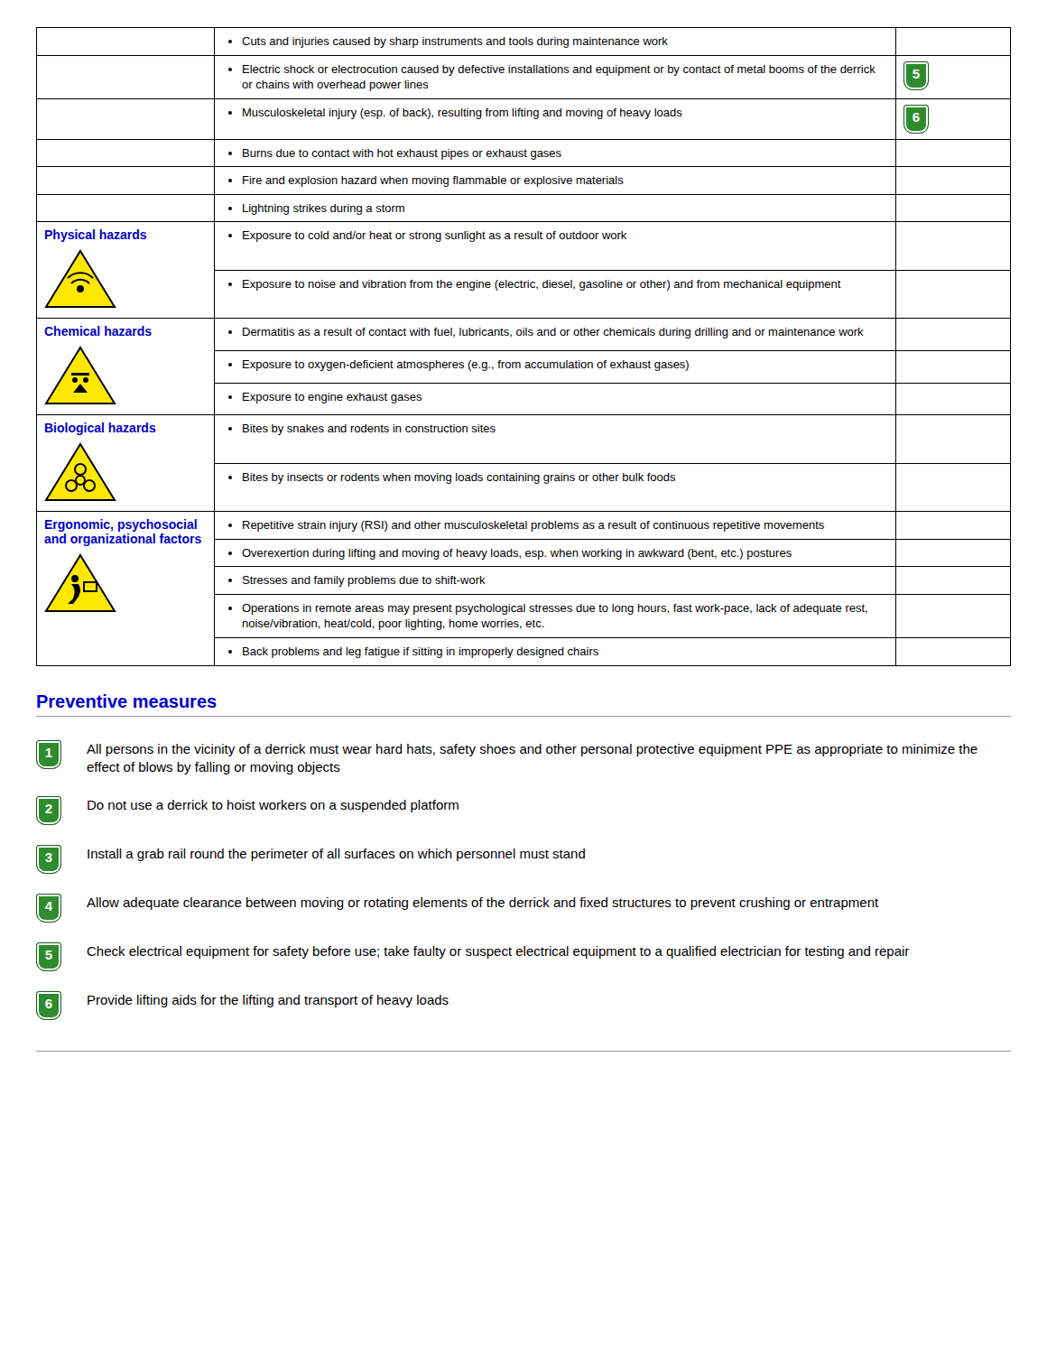| | Cuts and injuries caused by sharp instruments and tools during maintenance work | |
| | Electric shock or electrocution caused by defective installations and equipment or by contact of metal booms of the derrick or chains with overhead power lines | 5 |
| | Musculoskeletal injury (esp. of back), resulting from lifting and moving of heavy loads | 6 |
| | Burns due to contact with hot exhaust pipes or exhaust gases | |
| | Fire and explosion hazard when moving flammable or explosive materials | |
| | Lightning strikes during a storm | |
| Physical hazards | Exposure to cold and/or heat or strong sunlight as a result of outdoor work | |
| Exposure to noise and vibration from the engine (electric, diesel, gasoline or other) and from mechanical equipment | |
| Chemical hazards | Dermatitis as a result of contact with fuel, lubricants, oils and or other chemicals during drilling and or maintenance work | |
| Exposure to oxygen-deficient atmospheres (e.g., from accumulation of exhaust gases) | |
| Exposure to engine exhaust gases | |
| Biological hazards | Bites by snakes and rodents in construction sites | |
| Bites by insects or rodents when moving loads containing grains or other bulk foods | |
| Ergonomic, psychosocial and organizational factors | Repetitive strain injury (RSI) and other musculoskeletal problems as a result of continuous repetitive movements | |
| Overexertion during lifting and moving of heavy loads, esp. when working in awkward (bent, etc.) postures | |
| Stresses and family problems due to shift-work | |
| Operations in remote areas may present psychological stresses due to long hours, fast work-pace, lack of adequate rest, noise/vibration, heat/cold, poor lighting, home worries, etc. | |
| Back problems and leg fatigue if sitting in improperly designed chairs | |
Preventive measures
| 1 | All persons in the vicinity of a derrick must wear hard hats, safety shoes and other personal protective equipment PPE as appropriate to minimize the effect of blows by falling or moving objects |
| 2 | Do not use a derrick to hoist workers on a suspended platform |
| 3 | Install a grab rail round the perimeter of all surfaces on which personnel must stand |
| 4 | Allow adequate clearance between moving or rotating elements of the derrick and fixed structures to prevent crushing or entrapment |
| 5 | Check electrical equipment for safety before use; take faulty or suspect electrical equipment to a qualified electrician for testing and repair |
| 6 | Provide lifting aids for the lifting and transport of heavy loads |